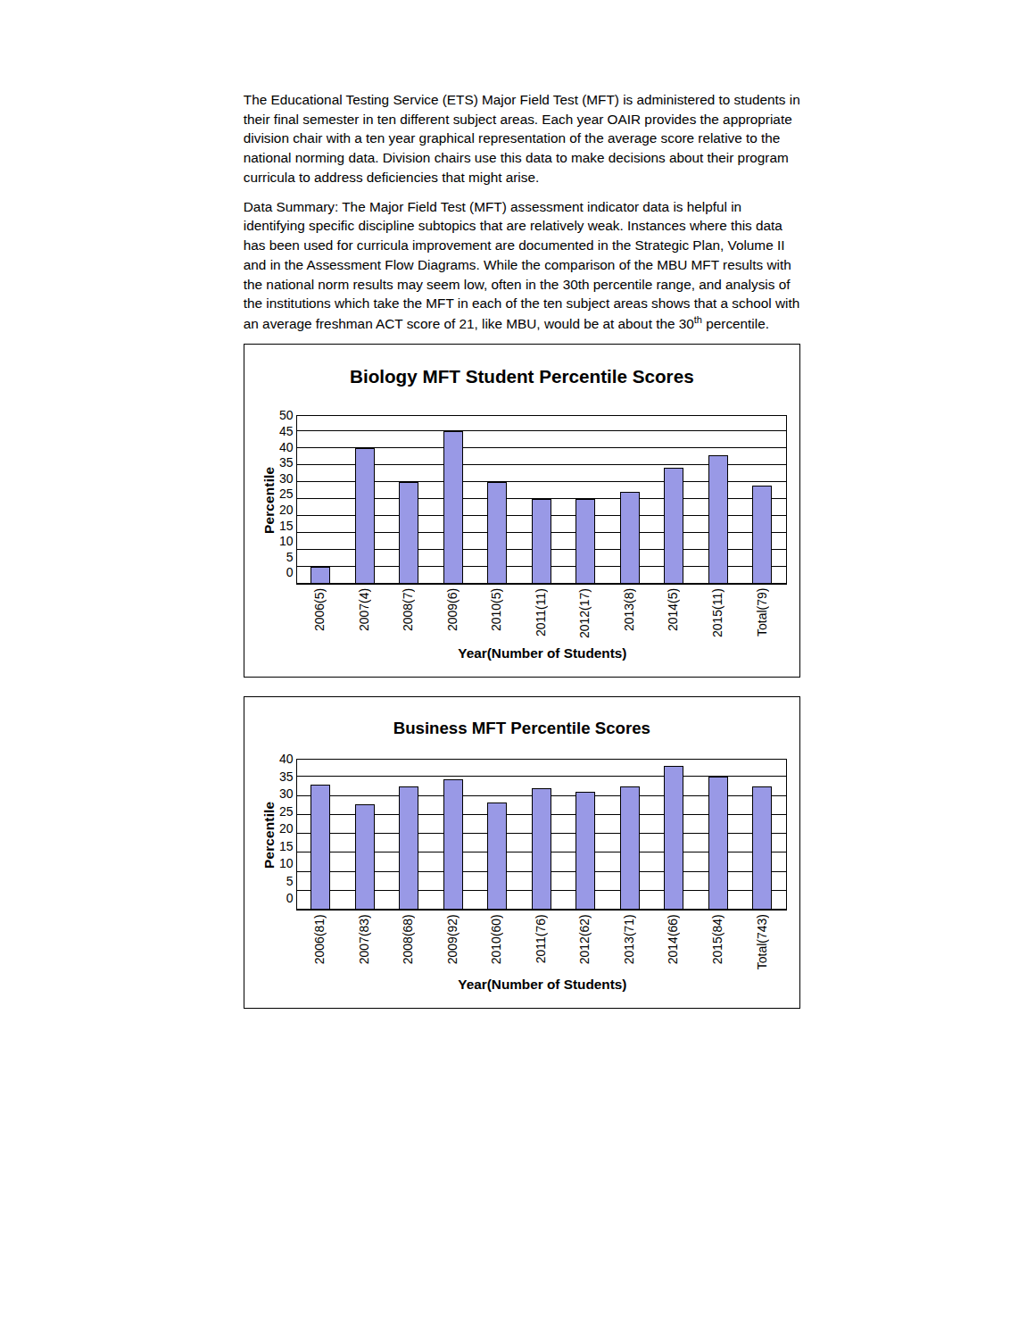The Educational Testing Service (ETS) Major Field Test (MFT) is administered to students in their final semester in ten different subject areas. Each year OAIR provides the appropriate division chair with a ten year graphical representation of the average score relative to the national norming data. Division chairs use this data to make decisions about their program curricula to address deficiencies that might arise.
Data Summary: The Major Field Test (MFT) assessment indicator data is helpful in identifying specific discipline subtopics that are relatively weak. Instances where this data has been used for curricula improvement are documented in the Strategic Plan, Volume II and in the Assessment Flow Diagrams. While the comparison of the MBU MFT results with the national norm results may seem low, often in the 30th percentile range, and analysis of the institutions which take the MFT in each of the ten subject areas shows that a school with an average freshman ACT score of 21, like MBU, would be at about the 30th percentile.
Biology MFT Student Percentile Scores
Percentile
50454035302520151050
2006(5)
2007(4)
2008(7)
2009(6)
2010(5)
2011(11)
2012(17)
2013(8)
2014(5)
2015(11)
Total(79)
Year(Number of Students)
Business MFT Percentile Scores
Percentile
4035302520151050
2006(81)
2007(83)
2008(68)
2009(92)
2010(60)
2011(76)
2012(62)
2013(71)
2014(66)
2015(84)
Total(743)
Year(Number of Students)